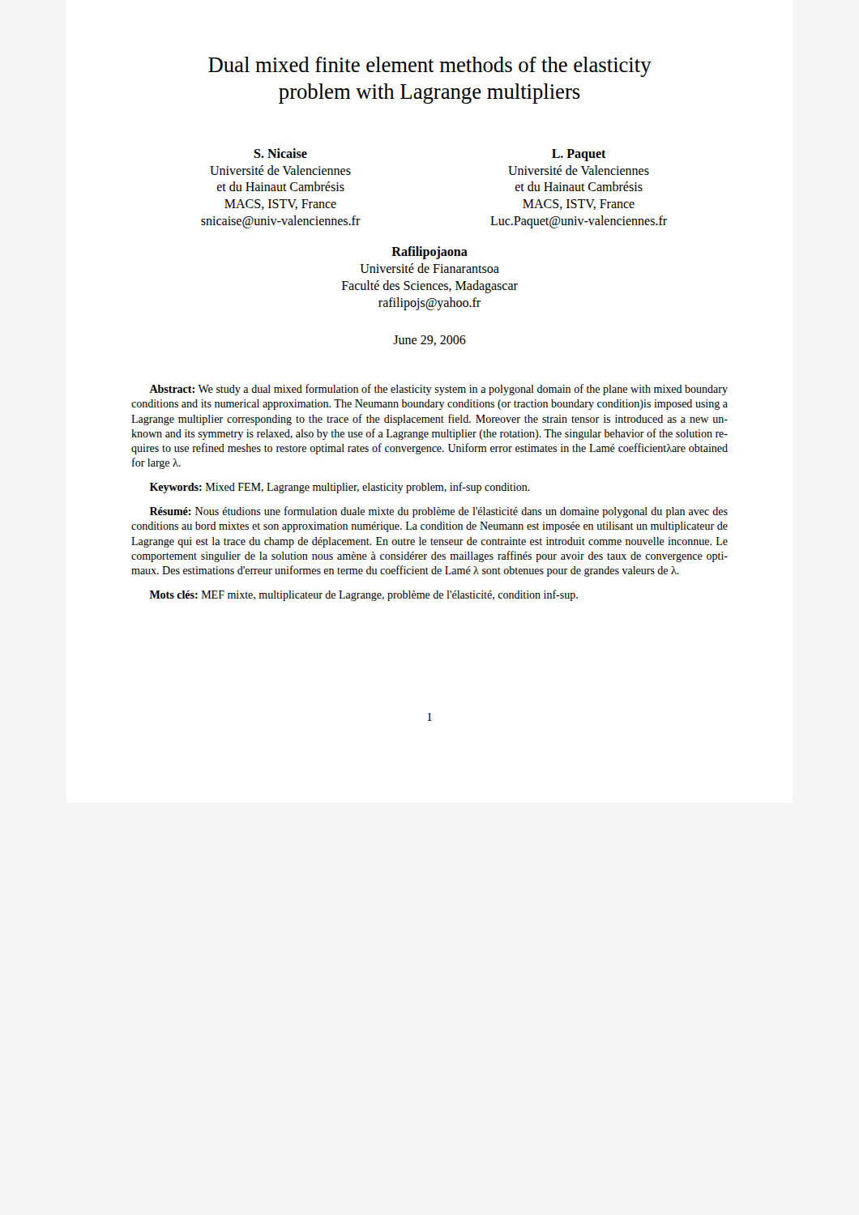Dual mixed finite element methods of the elasticity
problem with Lagrange multipliers
| S. Nicaise Université de Valenciennes et du Hainaut Cambrésis MACS, ISTV, France snicaise@univ-valenciennes.fr | L. Paquet Université de Valenciennes et du Hainaut Cambrésis MACS, ISTV, France Luc.Paquet@univ-valenciennes.fr |
Rafilipojaona
Université de Fianarantsoa
Faculté des Sciences, Madagascar
rafilipojs@yahoo.fr
June 29, 2006
Abstract: We study a dual mixed formulation of the elasticity system in a polygonal domain of the plane with mixed boundary conditions and its numerical approximation. The Neumann boundary conditions (or traction boundary condition)is imposed using a Lagrange multiplier corresponding to the trace of the displacement field. Moreover the strain tensor is introduced as a new unknown and its symmetry is relaxed, also by the use of a Lagrange multiplier (the rotation). The singular behavior of the solution requires to use refined meshes to restore optimal rates of convergence. Uniform error estimates in the Lamé coefficientλare obtained for large λ.
Keywords: Mixed FEM, Lagrange multiplier, elasticity problem, inf-sup condition.
Résumé: Nous étudions une formulation duale mixte du problème de l'élasticité dans un domaine polygonal du plan avec des conditions au bord mixtes et son approximation numérique. La condition de Neumann est imposée en utilisant un multiplicateur de Lagrange qui est la trace du champ de déplacement. En outre le tenseur de contrainte est introduit comme nouvelle inconnue. Le comportement singulier de la solution nous amène à considérer des maillages raffinés pour avoir des taux de convergence optimaux. Des estimations d'erreur uniformes en terme du coefficient de Lamé λ sont obtenues pour de grandes valeurs de λ.
Mots clés: MEF mixte, multiplicateur de Lagrange, problème de l'élasticité, condition inf-sup.
1